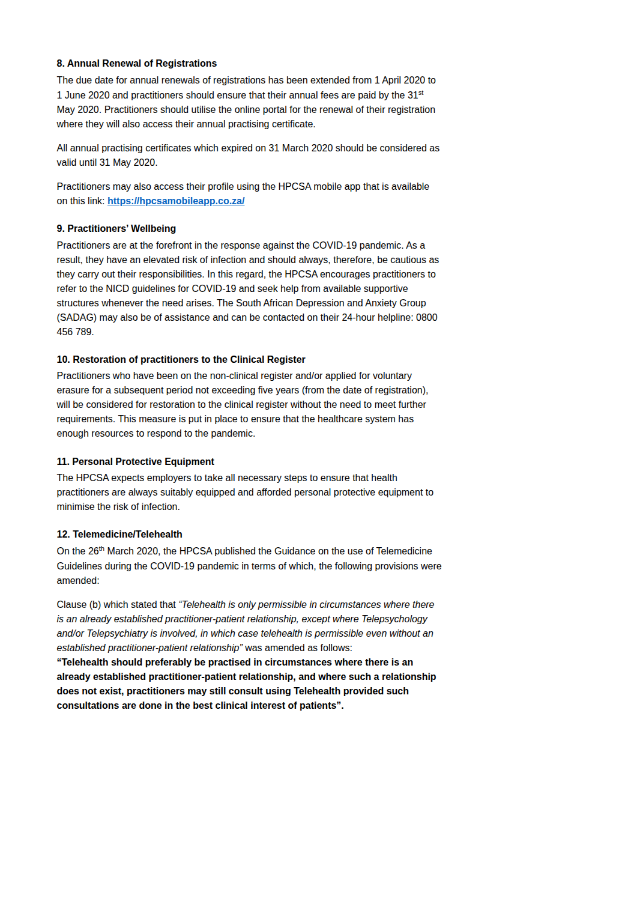8. Annual Renewal of Registrations
The due date for annual renewals of registrations has been extended from 1 April 2020 to 1 June 2020 and practitioners should ensure that their annual fees are paid by the 31st May 2020. Practitioners should utilise the online portal for the renewal of their registration where they will also access their annual practising certificate.
All annual practising certificates which expired on 31 March 2020 should be considered as valid until 31 May 2020.
Practitioners may also access their profile using the HPCSA mobile app that is available on this link: https://hpcsamobileapp.co.za/
9. Practitioners’ Wellbeing
Practitioners are at the forefront in the response against the COVID-19 pandemic. As a result, they have an elevated risk of infection and should always, therefore, be cautious as they carry out their responsibilities. In this regard, the HPCSA encourages practitioners to refer to the NICD guidelines for COVID-19 and seek help from available supportive structures whenever the need arises. The South African Depression and Anxiety Group (SADAG) may also be of assistance and can be contacted on their 24-hour helpline: 0800 456 789.
10. Restoration of practitioners to the Clinical Register
Practitioners who have been on the non-clinical register and/or applied for voluntary erasure for a subsequent period not exceeding five years (from the date of registration), will be considered for restoration to the clinical register without the need to meet further requirements. This measure is put in place to ensure that the healthcare system has enough resources to respond to the pandemic.
11. Personal Protective Equipment
The HPCSA expects employers to take all necessary steps to ensure that health practitioners are always suitably equipped and afforded personal protective equipment to minimise the risk of infection.
12. Telemedicine/Telehealth
On the 26th March 2020, the HPCSA published the Guidance on the use of Telemedicine Guidelines during the COVID-19 pandemic in terms of which, the following provisions were amended:
Clause (b) which stated that “Telehealth is only permissible in circumstances where there is an already established practitioner-patient relationship, except where Telepsychology and/or Telepsychiatry is involved, in which case telehealth is permissible even without an established practitioner-patient relationship” was amended as follows:
“Telehealth should preferably be practised in circumstances where there is an already established practitioner-patient relationship, and where such a relationship does not exist, practitioners may still consult using Telehealth provided such consultations are done in the best clinical interest of patients”.